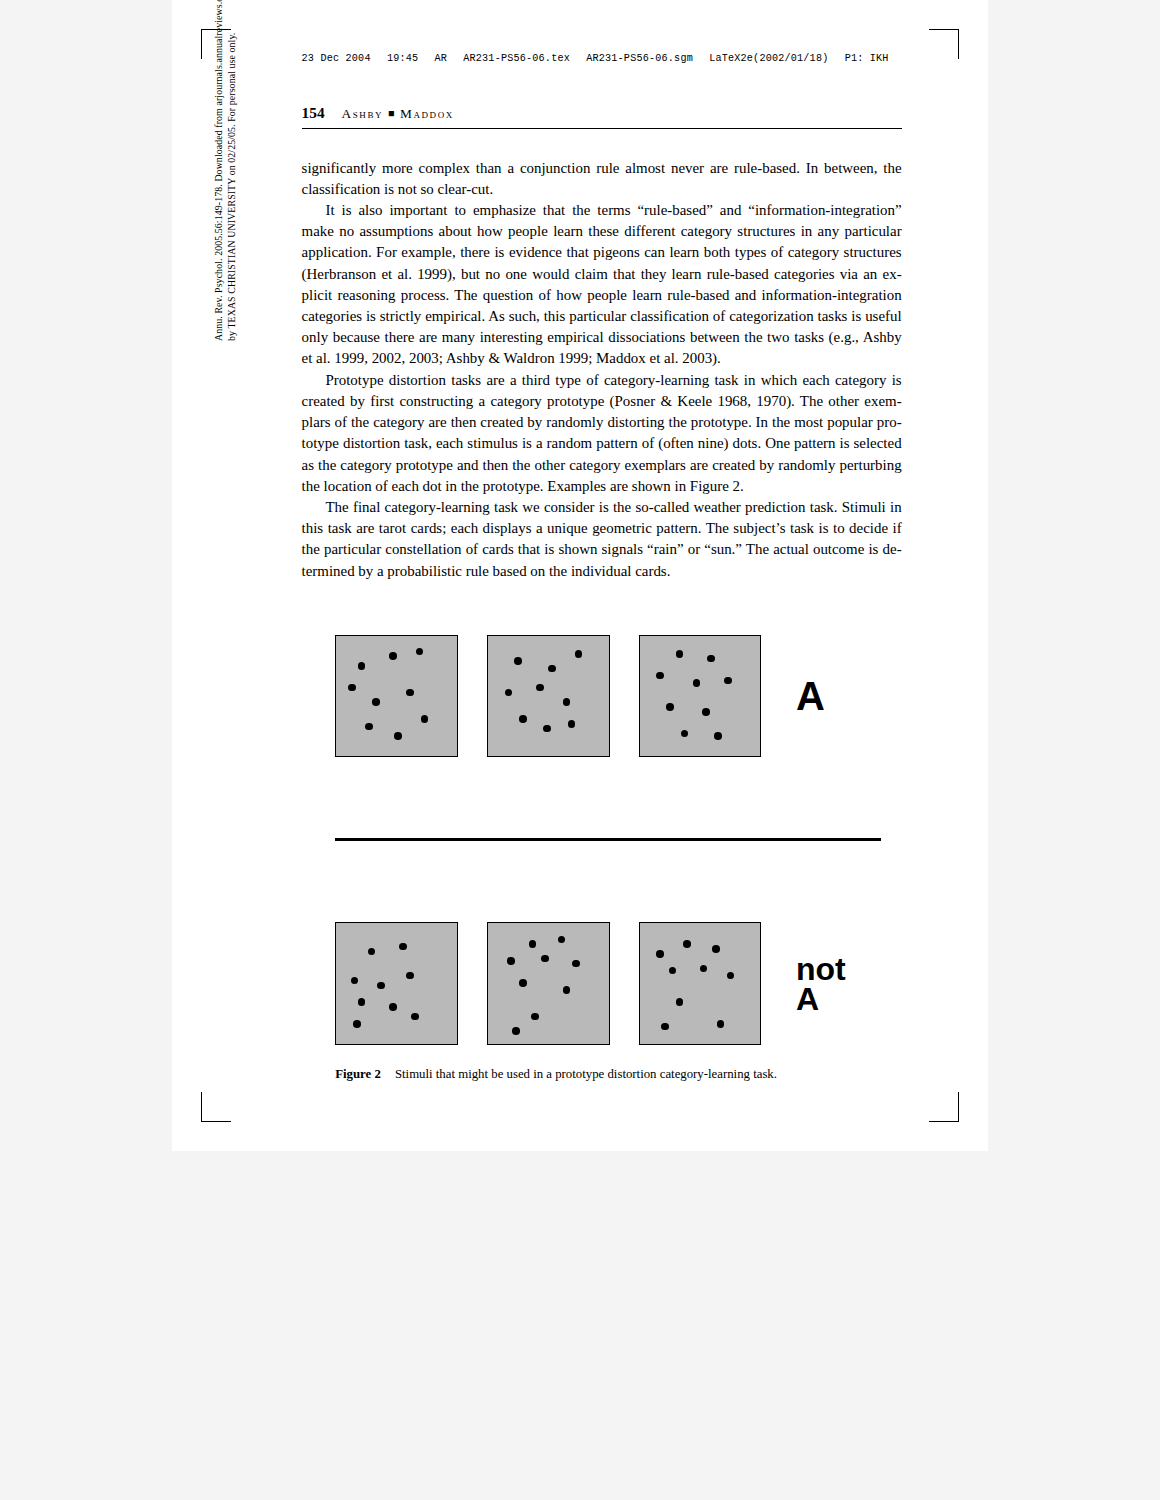23 Dec 200419:45 AR AR231-PS56-06.tex AR231-PS56-06.sgm LaTeX2e(2002/01/18) P1: IKH
154 Ashby■Maddox
Annu. Rev. Psychol. 2005.56:149-178. Downloaded from arjournals.annualreviews.org by TEXAS CHRISTIAN UNIVERSITY on 02/25/05. For personal use only.
significantly more complex than a conjunction rule almost never are rule-based. In between, the classification is not so clear-cut.
It is also important to emphasize that the terms “rule-based” and “information-integration” make no assumptions about how people learn these different category structures in any particular application. For example, there is evidence that pigeons can learn both types of category structures (Herbranson et al. 1999), but no one would claim that they learn rule-based categories via an explicit reasoning process. The question of how people learn rule-based and information-integration categories is strictly empirical. As such, this particular classification of categorization tasks is useful only because there are many interesting empirical dissociations between the two tasks (e.g., Ashby et al. 1999, 2002, 2003; Ashby & Waldron 1999; Maddox et al. 2003).
Prototype distortion tasks are a third type of category-learning task in which each category is created by first constructing a category prototype (Posner & Keele 1968, 1970). The other exemplars of the category are then created by randomly distorting the prototype. In the most popular prototype distortion task, each stimulus is a random pattern of (often nine) dots. One pattern is selected as the category prototype and then the other category exemplars are created by randomly perturbing the location of each dot in the prototype. Examples are shown in Figure 2.
The final category-learning task we consider is the so-called weather prediction task. Stimuli in this task are tarot cards; each displays a unique geometric pattern. The subject’s task is to decide if the particular constellation of cards that is shown signals “rain” or “sun.” The actual outcome is determined by a probabilistic rule based on the individual cards.
A
not
A
Figure 2 Stimuli that might be used in a prototype distortion category-learning task.